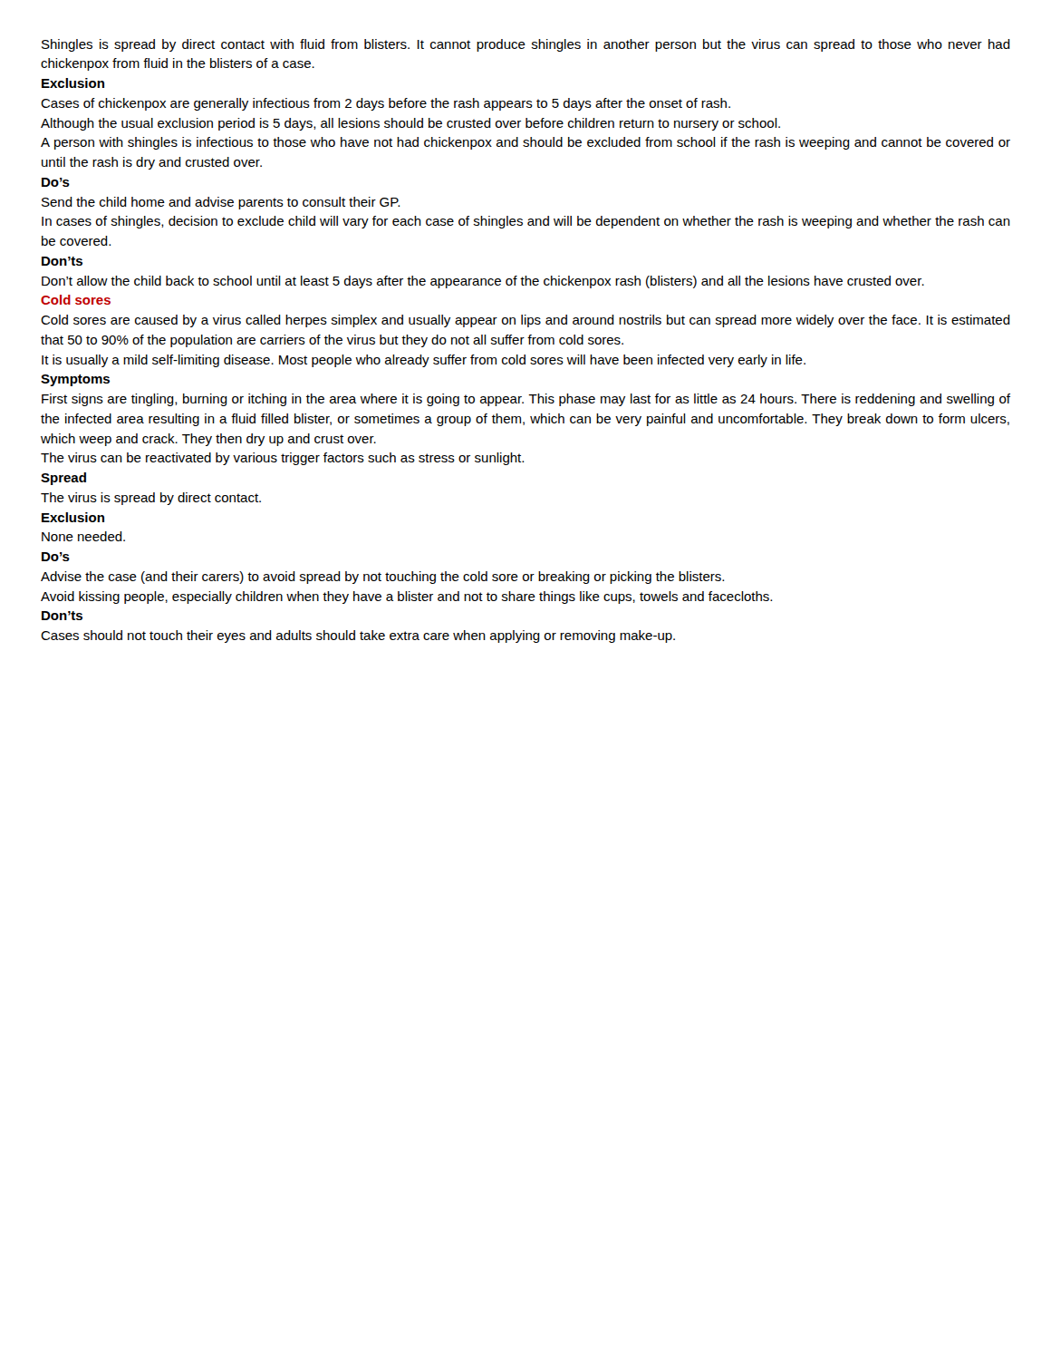Shingles is spread by direct contact with fluid from blisters. It cannot produce shingles in another person but the virus can spread to those who never had chickenpox from fluid in the blisters of a case.
Exclusion
Cases of chickenpox are generally infectious from 2 days before the rash appears to 5 days after the onset of rash.
Although the usual exclusion period is 5 days, all lesions should be crusted over before children return to nursery or school.
A person with shingles is infectious to those who have not had chickenpox and should be excluded from school if the rash is weeping and cannot be covered or until the rash is dry and crusted over.
Do’s
Send the child home and advise parents to consult their GP.
In cases of shingles, decision to exclude child will vary for each case of shingles and will be dependent on whether the rash is weeping and whether the rash can be covered.
Don’ts
Don’t allow the child back to school until at least 5 days after the appearance of the chickenpox rash (blisters) and all the lesions have crusted over.
Cold sores
Cold sores are caused by a virus called herpes simplex and usually appear on lips and around nostrils but can spread more widely over the face. It is estimated that 50 to 90% of the population are carriers of the virus but they do not all suffer from cold sores.
It is usually a mild self-limiting disease. Most people who already suffer from cold sores will have been infected very early in life.
Symptoms
First signs are tingling, burning or itching in the area where it is going to appear. This phase may last for as little as 24 hours. There is reddening and swelling of the infected area resulting in a fluid filled blister, or sometimes a group of them, which can be very painful and uncomfortable. They break down to form ulcers, which weep and crack. They then dry up and crust over.
The virus can be reactivated by various trigger factors such as stress or sunlight.
Spread
The virus is spread by direct contact.
Exclusion
None needed.
Do’s
Advise the case (and their carers) to avoid spread by not touching the cold sore or breaking or picking the blisters.
Avoid kissing people, especially children when they have a blister and not to share things like cups, towels and facecloths.
Don’ts
Cases should not touch their eyes and adults should take extra care when applying or removing make-up.